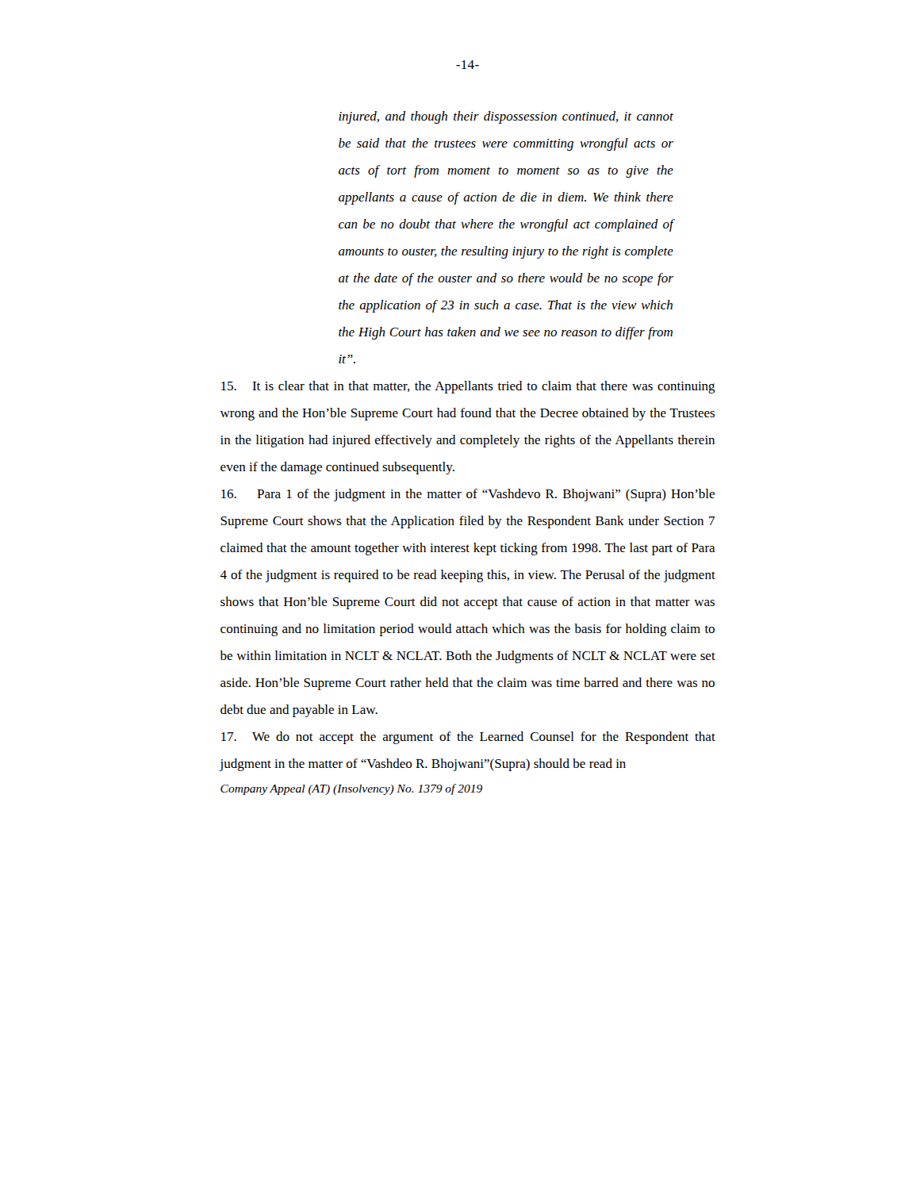-14-
injured, and though their dispossession continued, it cannot be said that the trustees were committing wrongful acts or acts of tort from moment to moment so as to give the appellants a cause of action de die in diem. We think there can be no doubt that where the wrongful act complained of amounts to ouster, the resulting injury to the right is complete at the date of the ouster and so there would be no scope for the application of 23 in such a case. That is the view which the High Court has taken and we see no reason to differ from it”.
15. It is clear that in that matter, the Appellants tried to claim that there was continuing wrong and the Hon’ble Supreme Court had found that the Decree obtained by the Trustees in the litigation had injured effectively and completely the rights of the Appellants therein even if the damage continued subsequently.
16. Para 1 of the judgment in the matter of “Vashdevo R. Bhojwani” (Supra) Hon’ble Supreme Court shows that the Application filed by the Respondent Bank under Section 7 claimed that the amount together with interest kept ticking from 1998. The last part of Para 4 of the judgment is required to be read keeping this, in view. The Perusal of the judgment shows that Hon’ble Supreme Court did not accept that cause of action in that matter was continuing and no limitation period would attach which was the basis for holding claim to be within limitation in NCLT & NCLAT. Both the Judgments of NCLT & NCLAT were set aside. Hon’ble Supreme Court rather held that the claim was time barred and there was no debt due and payable in Law.
17. We do not accept the argument of the Learned Counsel for the Respondent that judgment in the matter of “Vashdeo R. Bhojwani”(Supra) should be read in
Company Appeal (AT) (Insolvency) No. 1379 of 2019